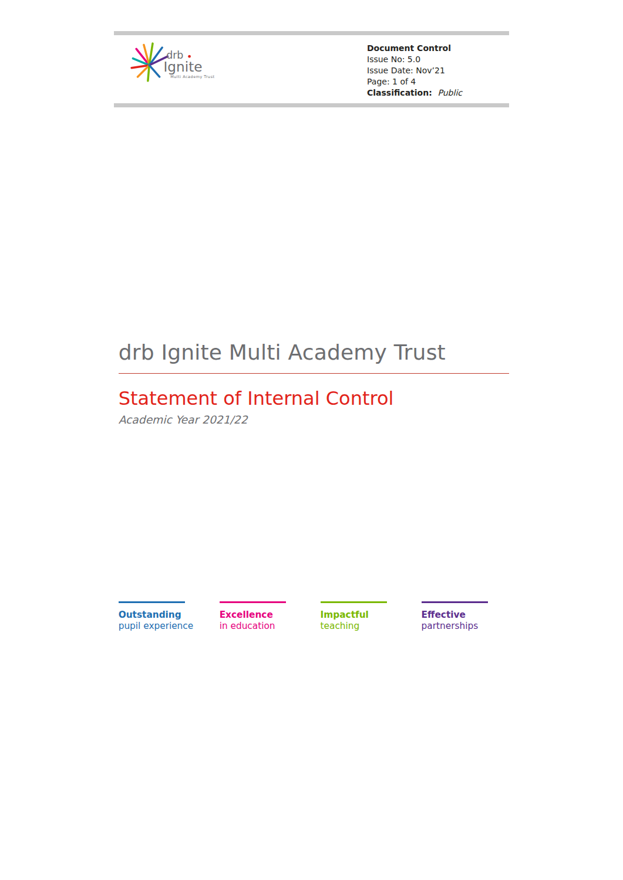drb Ignite Multi Academy Trust
Document Control
Issue No: 5.0
Issue Date: Nov’21
Page: 1 of 4
Classification: Public
drb Ignite Multi Academy Trust
Statement of Internal Control
Academic Year 2021/22
Outstanding
pupil experience
Excellence
in education
Impactful
teaching
Effective
partnerships